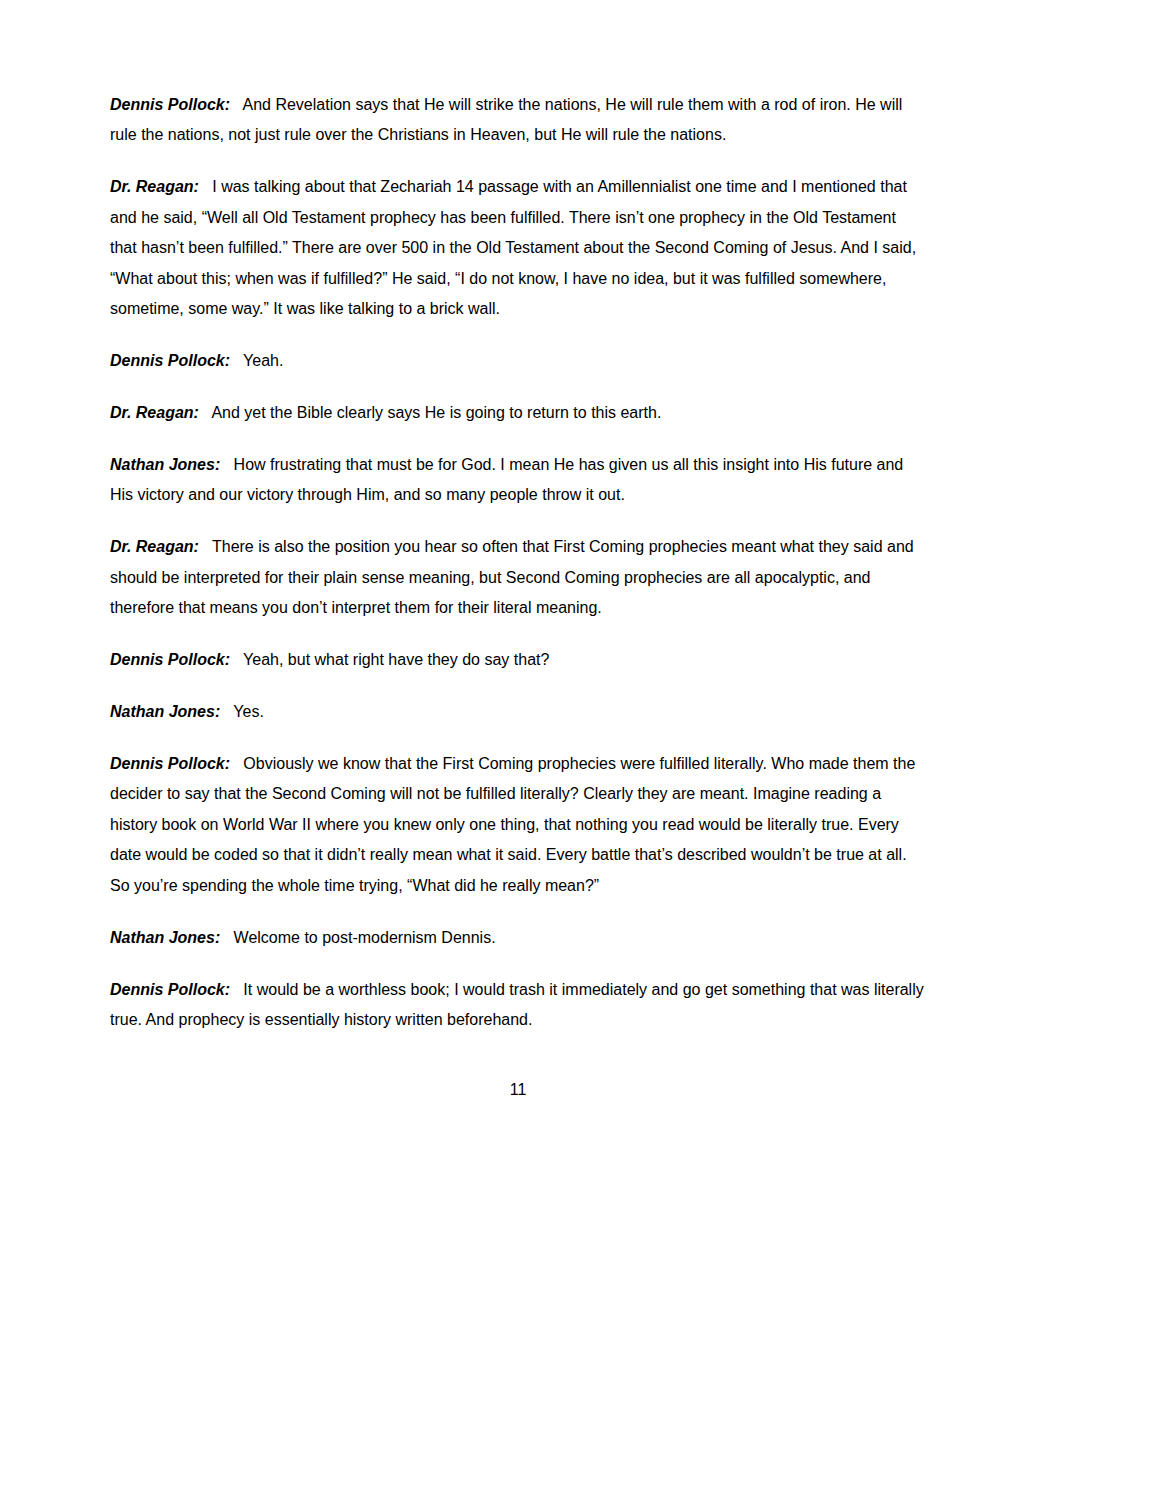Dennis Pollock: And Revelation says that He will strike the nations, He will rule them with a rod of iron. He will rule the nations, not just rule over the Christians in Heaven, but He will rule the nations.
Dr. Reagan: I was talking about that Zechariah 14 passage with an Amillennialist one time and I mentioned that and he said, “Well all Old Testament prophecy has been fulfilled. There isn’t one prophecy in the Old Testament that hasn’t been fulfilled.” There are over 500 in the Old Testament about the Second Coming of Jesus. And I said, “What about this; when was if fulfilled?” He said, “I do not know, I have no idea, but it was fulfilled somewhere, sometime, some way.” It was like talking to a brick wall.
Dennis Pollock: Yeah.
Dr. Reagan: And yet the Bible clearly says He is going to return to this earth.
Nathan Jones: How frustrating that must be for God. I mean He has given us all this insight into His future and His victory and our victory through Him, and so many people throw it out.
Dr. Reagan: There is also the position you hear so often that First Coming prophecies meant what they said and should be interpreted for their plain sense meaning, but Second Coming prophecies are all apocalyptic, and therefore that means you don’t interpret them for their literal meaning.
Dennis Pollock: Yeah, but what right have they do say that?
Nathan Jones: Yes.
Dennis Pollock: Obviously we know that the First Coming prophecies were fulfilled literally. Who made them the decider to say that the Second Coming will not be fulfilled literally? Clearly they are meant. Imagine reading a history book on World War II where you knew only one thing, that nothing you read would be literally true. Every date would be coded so that it didn’t really mean what it said. Every battle that’s described wouldn’t be true at all. So you’re spending the whole time trying, “What did he really mean?”
Nathan Jones: Welcome to post-modernism Dennis.
Dennis Pollock: It would be a worthless book; I would trash it immediately and go get something that was literally true. And prophecy is essentially history written beforehand.
11